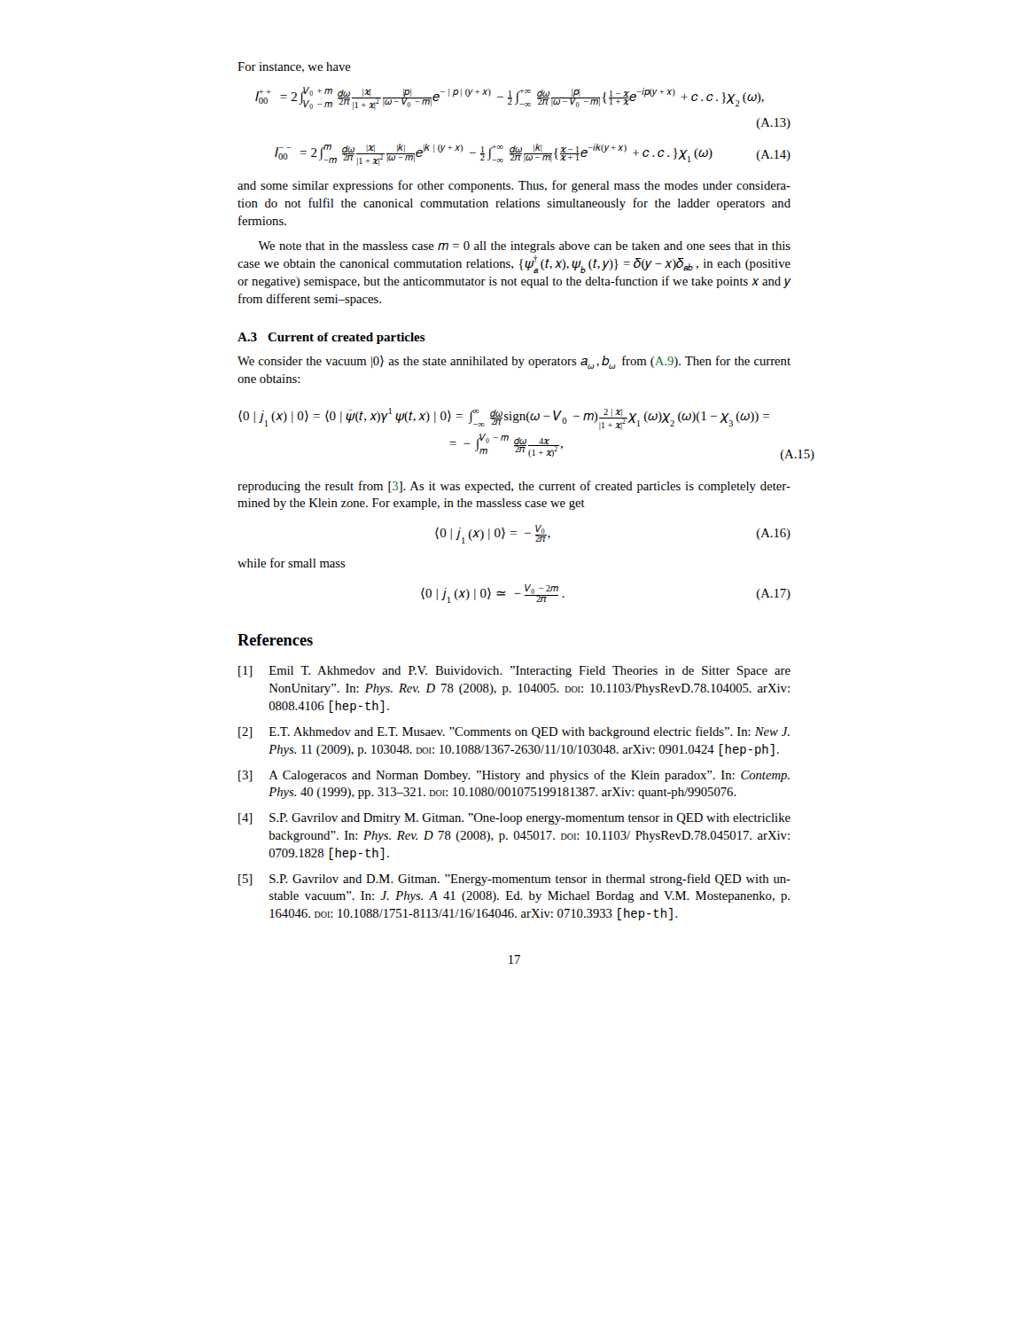For instance, we have
I00++ = 2 ∫ V0−m V0+m dω2π |ϰ||1+ϰ|2 |p||ω−V0−m| e−|p|(y+x) − 12 ∫ −∞ +∞ dω2π |p||ω−V0−m| { 1−ϰ1+ϰ e−ip(y+x) + c.c. } χ2(ω),
(A.13)
I00−− = 2 ∫ −m m dω2π |ϰ||1+ϰ|2 |k||ω−m| e|k|(y+x) − 12 ∫ −∞ +∞ dω2π |k||ω−m| { ϰ−1ϰ+1 e−ik(y+x) + c.c. } χ1(ω)
(A.14)
and some similar expressions for other components. Thus, for general mass the modes under consideration do not fulfil the canonical commutation relations simultaneously for the ladder operators and fermions.
We note that in the massless case m=0 all the integrals above can be taken and one sees that in this case we obtain the canonical commutation relations, {ψa†(t,x),ψb(t,y)}=δ(y−x)δab, in each (positive or negative) semispace, but the anticommutator is not equal to the delta-function if we take points x and y from different semi–spaces.
A.3 Current of created particles
We consider the vacuum |0⟩ as the state annihilated by operators aω,bω from (A.9). Then for the current one obtains:
⟨0|j1(x)|0⟩ = ⟨0| ψ‾(t,x) γ1 ψ(t,x)|0⟩ = ∫ −∞ ∞ dω2π sign(ω−V0−m) 2|ϰ||1+ϰ|2 χ1(ω) χ2(ω) (1−χ3(ω)) = = − ∫ m V0−m dω2π 4ϰ(1+ϰ)2 ,
(A.15)
reproducing the result from [3]. As it was expected, the current of created particles is completely determined by the Klein zone. For example, in the massless case we get
⟨0|j1(x)|0⟩ = − V02π ,
(A.16)
while for small mass
⟨0|j1(x)|0⟩ ≃ − V0−2m2π .
(A.17)
References
[1] Emil T. Akhmedov and P.V. Buividovich. ”Interacting Field Theories in de Sitter Space are NonUnitary”. In: Phys. Rev. D 78 (2008), p. 104005. doi: 10.1103/PhysRevD.78.104005. arXiv: 0808.4106 [hep-th].
[2] E.T. Akhmedov and E.T. Musaev. ”Comments on QED with background electric fields”. In: New J. Phys. 11 (2009), p. 103048. doi: 10.1088/1367-2630/11/10/103048. arXiv: 0901.0424 [hep-ph].
[3] A Calogeracos and Norman Dombey. ”History and physics of the Klein paradox”. In: Contemp. Phys. 40 (1999), pp. 313–321. doi: 10.1080/001075199181387. arXiv: quant-ph/9905076.
[4] S.P. Gavrilov and Dmitry M. Gitman. ”One-loop energy-momentum tensor in QED with electriclike background”. In: Phys. Rev. D 78 (2008), p. 045017. doi: 10.1103/ PhysRevD.78.045017. arXiv: 0709.1828 [hep-th].
[5] S.P. Gavrilov and D.M. Gitman. ”Energy-momentum tensor in thermal strong-field QED with unstable vacuum”. In: J. Phys. A 41 (2008). Ed. by Michael Bordag and V.M. Mostepanenko, p. 164046. doi: 10.1088/1751-8113/41/16/164046. arXiv: 0710.3933 [hep-th].
17